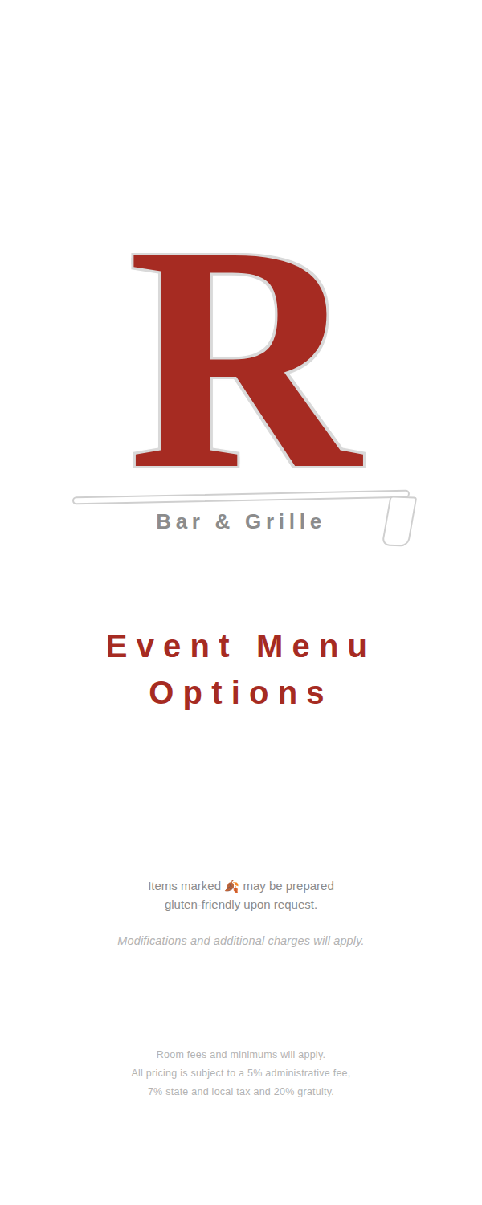R
Bar & Grille
Event Menu
Options
Items marked 🍂 may be prepared
gluten-friendly upon request.
Modifications and additional charges will apply.
Room fees and minimums will apply.
All pricing is subject to a 5% administrative fee,
7% state and local tax and 20% gratuity.